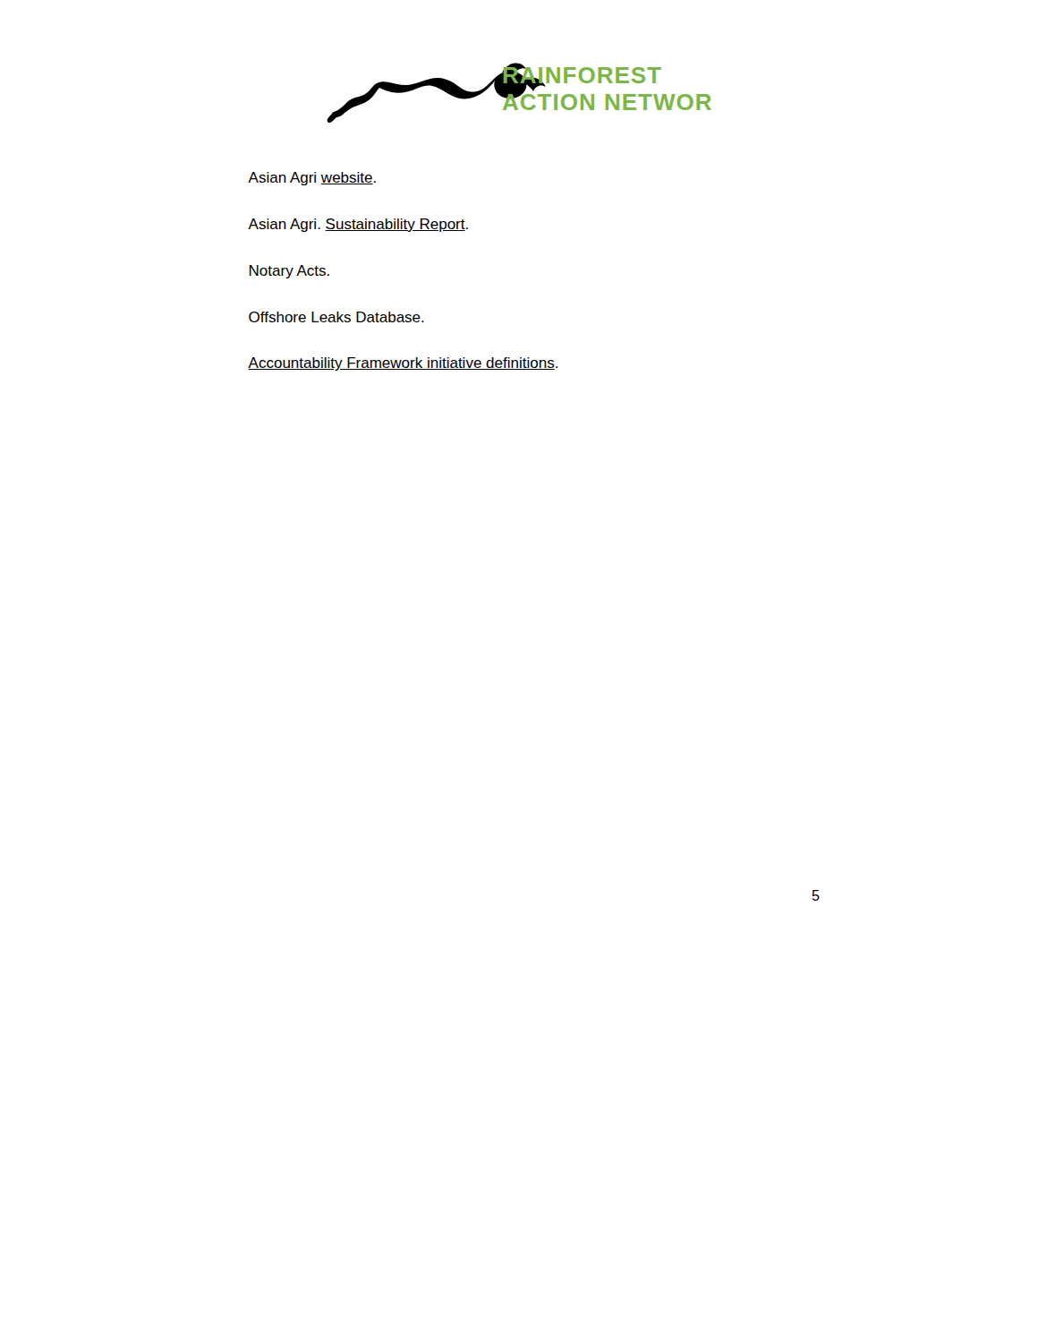RAINFOREST ACTION NETWORK
Asian Agri website.
Asian Agri. Sustainability Report.
Notary Acts.
Offshore Leaks Database.
Accountability Framework initiative definitions.
5